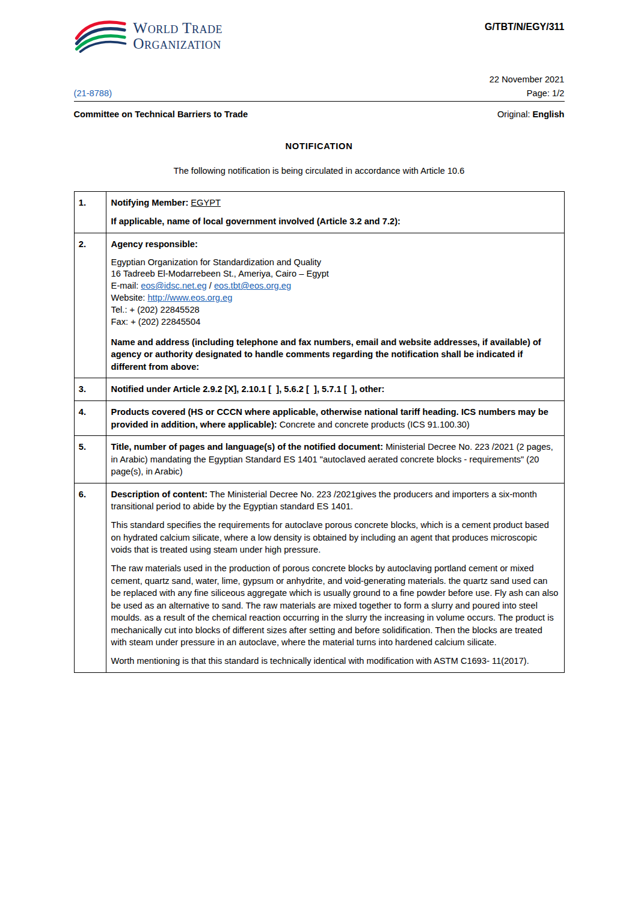World Trade
Organization
G/TBT/N/EGY/311
22 November 2021
(21-8788) Page: 1/2
Committee on Technical Barriers to Trade Original: English
NOTIFICATION
The following notification is being circulated in accordance with Article 10.6
| 1. | Notifying Member: EGYPT If applicable, name of local government involved (Article 3.2 and 7.2): |
| 2. | Agency responsible: Egyptian Organization for Standardization and Quality 16 Tadreeb El-Modarrebeen St., Ameriya, Cairo – Egypt E-mail: eos@idsc.net.eg / eos.tbt@eos.org.eg Website: http://www.eos.org.eg Tel.: + (202) 22845528 Fax: + (202) 22845504 Name and address (including telephone and fax numbers, email and website addresses, if available) of agency or authority designated to handle comments regarding the notification shall be indicated if different from above: |
| 3. | Notified under Article 2.9.2 [X], 2.10.1 [ ], 5.6.2 [ ], 5.7.1 [ ], other: |
| 4. | Products covered (HS or CCCN where applicable, otherwise national tariff heading. ICS numbers may be provided in addition, where applicable): Concrete and concrete products (ICS 91.100.30) |
| 5. | Title, number of pages and language(s) of the notified document: Ministerial Decree No. 223 /2021 (2 pages, in Arabic) mandating the Egyptian Standard ES 1401 "autoclaved aerated concrete blocks - requirements" (20 page(s), in Arabic) |
| 6. | Description of content: The Ministerial Decree No. 223 /2021gives the producers and importers a six-month transitional period to abide by the Egyptian standard ES 1401. This standard specifies the requirements for autoclave porous concrete blocks, which is a cement product based on hydrated calcium silicate, where a low density is obtained by including an agent that produces microscopic voids that is treated using steam under high pressure. The raw materials used in the production of porous concrete blocks by autoclaving portland cement or mixed cement, quartz sand, water, lime, gypsum or anhydrite, and void-generating materials. the quartz sand used can be replaced with any fine siliceous aggregate which is usually ground to a fine powder before use. Fly ash can also be used as an alternative to sand. The raw materials are mixed together to form a slurry and poured into steel moulds. as a result of the chemical reaction occurring in the slurry the increasing in volume occurs. The product is mechanically cut into blocks of different sizes after setting and before solidification. Then the blocks are treated with steam under pressure in an autoclave, where the material turns into hardened calcium silicate. Worth mentioning is that this standard is technically identical with modification with ASTM C1693- 11(2017). |